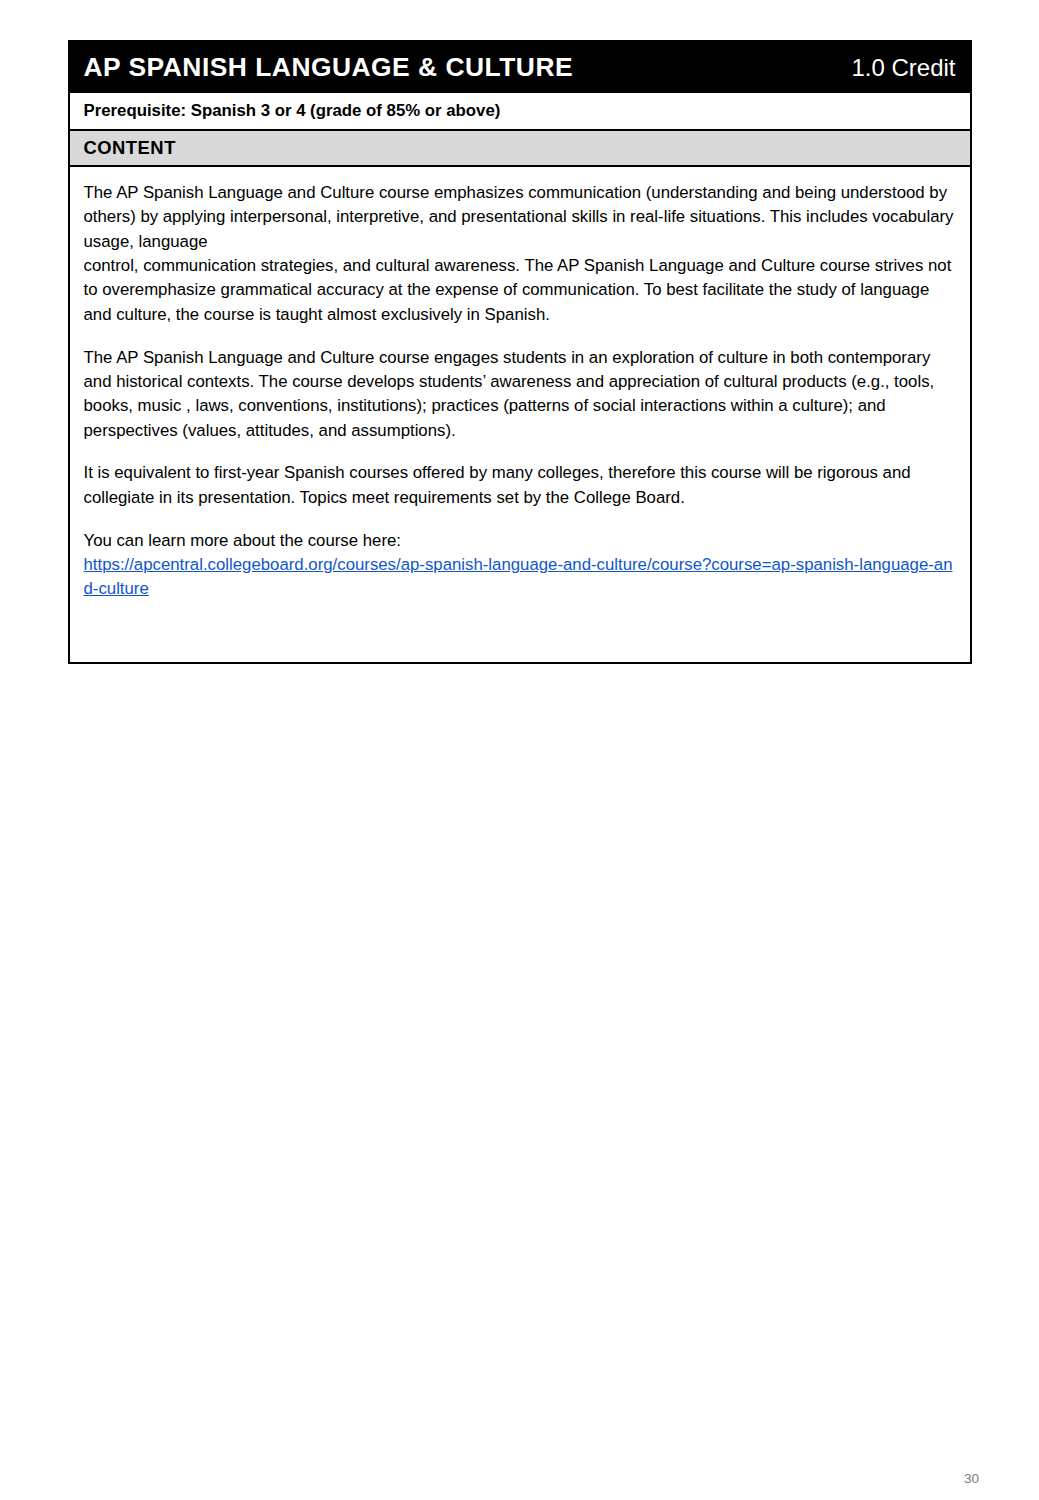AP SPANISH LANGUAGE & CULTURE
1.0 Credit
Prerequisite: Spanish 3 or 4 (grade of 85% or above)
CONTENT
The AP Spanish Language and Culture course emphasizes communication (understanding and being understood by others) by applying interpersonal, interpretive, and presentational skills in real-life situations. This includes vocabulary usage, language
control, communication strategies, and cultural awareness. The AP Spanish Language and Culture course strives not to overemphasize grammatical accuracy at the expense of communication. To best facilitate the study of language and culture, the course is taught almost exclusively in Spanish.
The AP Spanish Language and Culture course engages students in an exploration of culture in both contemporary and historical contexts. The course develops students’ awareness and appreciation of cultural products (e.g., tools, books, music , laws, conventions, institutions); practices (patterns of social interactions within a culture); and perspectives (values, attitudes, and assumptions).
It is equivalent to first-year Spanish courses offered by many colleges, therefore this course will be rigorous and collegiate in its presentation. Topics meet requirements set by the College Board.
You can learn more about the course here:
https://apcentral.collegeboard.org/courses/ap-spanish-language-and-culture/course?course=ap-spanish-language-and-culture
30